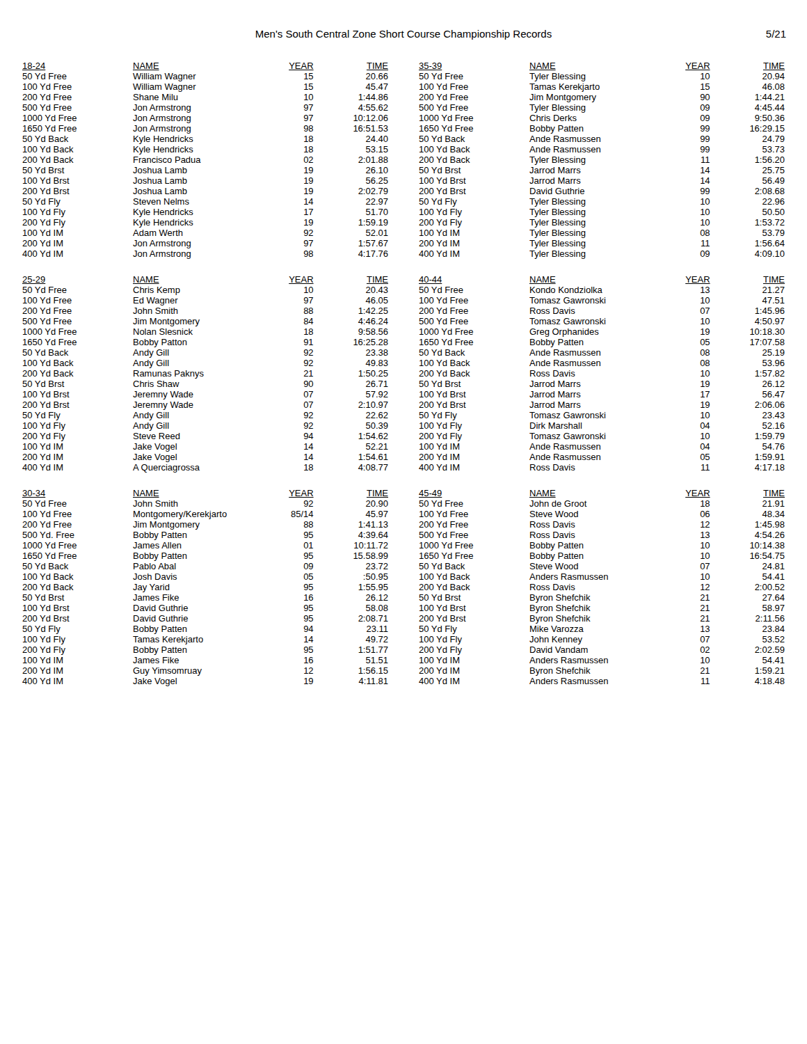Men's South Central Zone Short Course Championship Records
5/21
| 18-24 | NAME | YEAR | TIME |
| --- | --- | --- | --- |
| 50 Yd Free | William Wagner | 15 | 20.66 |
| 100 Yd Free | William Wagner | 15 | 45.47 |
| 200 Yd Free | Shane Milu | 10 | 1:44.86 |
| 500 Yd Free | Jon Armstrong | 97 | 4:55.62 |
| 1000 Yd Free | Jon Armstrong | 97 | 10:12.06 |
| 1650 Yd Free | Jon Armstrong | 98 | 16:51.53 |
| 50 Yd Back | Kyle Hendricks | 18 | 24.40 |
| 100 Yd Back | Kyle Hendricks | 18 | 53.15 |
| 200 Yd Back | Francisco Padua | 02 | 2:01.88 |
| 50 Yd Brst | Joshua Lamb | 19 | 26.10 |
| 100 Yd Brst | Joshua Lamb | 19 | 56.25 |
| 200 Yd Brst | Joshua Lamb | 19 | 2:02.79 |
| 50 Yd Fly | Steven Nelms | 14 | 22.97 |
| 100 Yd Fly | Kyle Hendricks | 17 | 51.70 |
| 200 Yd Fly | Kyle Hendricks | 19 | 1:59.19 |
| 100 Yd IM | Adam Werth | 92 | 52.01 |
| 200 Yd IM | Jon Armstrong | 97 | 1:57.67 |
| 400 Yd IM | Jon Armstrong | 98 | 4:17.76 |
| 25-29 | NAME | YEAR | TIME |
| --- | --- | --- | --- |
| 50 Yd Free | Chris Kemp | 10 | 20.43 |
| 100 Yd Free | Ed Wagner | 97 | 46.05 |
| 200 Yd Free | John Smith | 88 | 1:42.25 |
| 500 Yd Free | Jim Montgomery | 84 | 4:46.24 |
| 1000 Yd Free | Nolan Slesnick | 18 | 9:58.56 |
| 1650 Yd Free | Bobby Patton | 91 | 16:25.28 |
| 50 Yd Back | Andy Gill | 92 | 23.38 |
| 100 Yd Back | Andy Gill | 92 | 49.83 |
| 200 Yd Back | Ramunas Paknys | 21 | 1:50.25 |
| 50 Yd Brst | Chris Shaw | 90 | 26.71 |
| 100 Yd Brst | Jeremny Wade | 07 | 57.92 |
| 200 Yd Brst | Jeremny Wade | 07 | 2:10.97 |
| 50 Yd Fly | Andy Gill | 92 | 22.62 |
| 100 Yd Fly | Andy Gill | 92 | 50.39 |
| 200 Yd Fly | Steve Reed | 94 | 1:54.62 |
| 100 Yd IM | Jake Vogel | 14 | 52.21 |
| 200 Yd IM | Jake Vogel | 14 | 1:54.61 |
| 400 Yd IM | A Querciagrossa | 18 | 4:08.77 |
| 30-34 | NAME | YEAR | TIME |
| --- | --- | --- | --- |
| 50 Yd Free | John Smith | 92 | 20.90 |
| 100 Yd Free | Montgomery/Kerekjarto | 85/14 | 45.97 |
| 200 Yd Free | Jim Montgomery | 88 | 1:41.13 |
| 500 Yd. Free | Bobby Patten | 95 | 4:39.64 |
| 1000 Yd Free | James Allen | 01 | 10:11.72 |
| 1650 Yd Free | Bobby Patten | 95 | 15.58.99 |
| 50 Yd Back | Pablo Abal | 09 | 23.72 |
| 100 Yd Back | Josh Davis | 05 | :50.95 |
| 200 Yd Back | Jay Yarid | 95 | 1:55.95 |
| 50 Yd Brst | James Fike | 16 | 26.12 |
| 100 Yd Brst | David Guthrie | 95 | 58.08 |
| 200 Yd Brst | David Guthrie | 95 | 2:08.71 |
| 50 Yd Fly | Bobby Patten | 94 | 23.11 |
| 100 Yd Fly | Tamas Kerekjarto | 14 | 49.72 |
| 200 Yd Fly | Bobby Patten | 95 | 1:51.77 |
| 100 Yd IM | James Fike | 16 | 51.51 |
| 200 Yd IM | Guy Yimsomruay | 12 | 1:56.15 |
| 400 Yd IM | Jake Vogel | 19 | 4:11.81 |
| 35-39 | NAME | YEAR | TIME |
| --- | --- | --- | --- |
| 50 Yd Free | Tyler Blessing | 10 | 20.94 |
| 100 Yd Free | Tamas Kerekjarto | 15 | 46.08 |
| 200 Yd Free | Jim Montgomery | 90 | 1:44.21 |
| 500 Yd Free | Tyler Blessing | 09 | 4:45.44 |
| 1000 Yd Free | Chris Derks | 09 | 9:50.36 |
| 1650 Yd Free | Bobby Patten | 99 | 16:29.15 |
| 50 Yd Back | Ande Rasmussen | 99 | 24.79 |
| 100 Yd Back | Ande Rasmussen | 99 | 53.73 |
| 200 Yd Back | Tyler Blessing | 11 | 1:56.20 |
| 50 Yd Brst | Jarrod Marrs | 14 | 25.75 |
| 100 Yd Brst | Jarrod Marrs | 14 | 56.49 |
| 200 Yd Brst | David Guthrie | 99 | 2:08.68 |
| 50 Yd Fly | Tyler Blessing | 10 | 22.96 |
| 100 Yd Fly | Tyler Blessing | 10 | 50.50 |
| 200 Yd Fly | Tyler Blessing | 10 | 1:53.72 |
| 100 Yd IM | Tyler Blessing | 08 | 53.79 |
| 200 Yd IM | Tyler Blessing | 11 | 1:56.64 |
| 400 Yd IM | Tyler Blessing | 09 | 4:09.10 |
| 40-44 | NAME | YEAR | TIME |
| --- | --- | --- | --- |
| 50 Yd Free | Kondo Kondziolka | 13 | 21.27 |
| 100 Yd Free | Tomasz Gawronski | 10 | 47.51 |
| 200 Yd Free | Ross Davis | 07 | 1:45.96 |
| 500 Yd Free | Tomasz Gawronski | 10 | 4:50.97 |
| 1000 Yd Free | Greg Orphanides | 19 | 10:18.30 |
| 1650 Yd Free | Bobby Patten | 05 | 17:07.58 |
| 50 Yd Back | Ande Rasmussen | 08 | 25.19 |
| 100 Yd Back | Ande Rasmussen | 08 | 53.96 |
| 200 Yd Back | Ross Davis | 10 | 1:57.82 |
| 50 Yd Brst | Jarrod Marrs | 19 | 26.12 |
| 100 Yd Brst | Jarrod Marrs | 17 | 56.47 |
| 200 Yd Brst | Jarrod Marrs | 19 | 2:06.06 |
| 50 Yd Fly | Tomasz Gawronski | 10 | 23.43 |
| 100 Yd Fly | Dirk Marshall | 04 | 52.16 |
| 200 Yd Fly | Tomasz Gawronski | 10 | 1:59.79 |
| 100 Yd IM | Ande Rasmussen | 04 | 54.76 |
| 200 Yd IM | Ande Rasmussen | 05 | 1:59.91 |
| 400 Yd IM | Ross Davis | 11 | 4:17.18 |
| 45-49 | NAME | YEAR | TIME |
| --- | --- | --- | --- |
| 50 Yd Free | John de Groot | 18 | 21.91 |
| 100 Yd Free | Steve Wood | 06 | 48.34 |
| 200 Yd Free | Ross Davis | 12 | 1:45.98 |
| 500 Yd Free | Ross Davis | 13 | 4:54.26 |
| 1000 Yd Free | Bobby Patten | 10 | 10:14.38 |
| 1650 Yd Free | Bobby Patten | 10 | 16:54.75 |
| 50 Yd Back | Steve Wood | 07 | 24.81 |
| 100 Yd Back | Anders Rasmussen | 10 | 54.41 |
| 200 Yd Back | Ross Davis | 12 | 2:00.52 |
| 50 Yd Brst | Byron Shefchik | 21 | 27.64 |
| 100 Yd Brst | Byron Shefchik | 21 | 58.97 |
| 200 Yd Brst | Byron Shefchik | 21 | 2:11.56 |
| 50 Yd Fly | Mike Varozza | 13 | 23.84 |
| 100 Yd Fly | John Kenney | 07 | 53.52 |
| 200 Yd Fly | David Vandam | 02 | 2:02.59 |
| 100 Yd IM | Anders Rasmussen | 10 | 54.41 |
| 200 Yd IM | Byron Shefchik | 21 | 1:59.21 |
| 400 Yd IM | Anders Rasmussen | 11 | 4:18.48 |